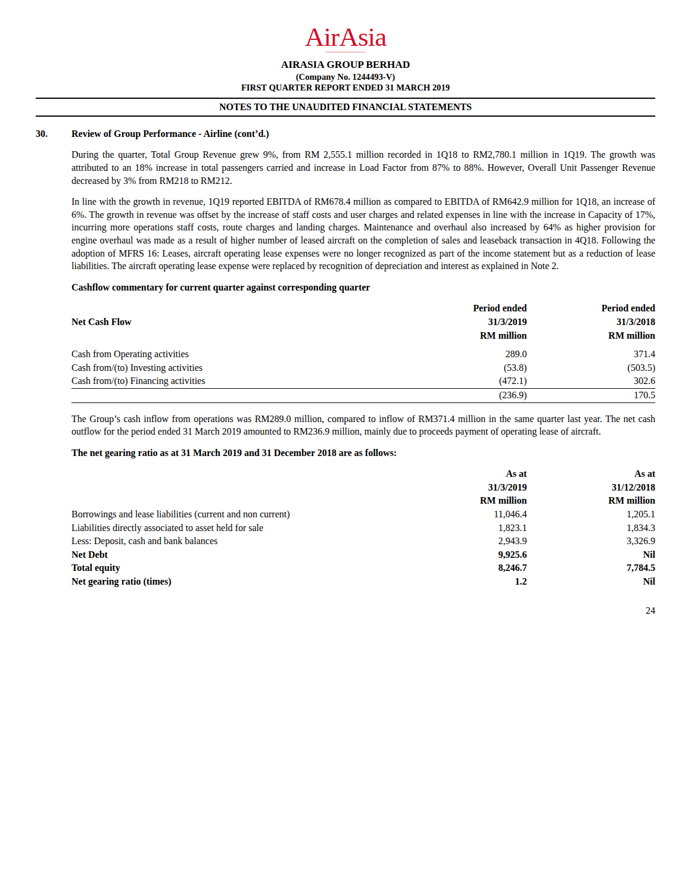AirAsia—————
AIRASIA GROUP BERHAD
(Company No. 1244493-V)
FIRST QUARTER REPORT ENDED 31 MARCH 2019
NOTES TO THE UNAUDITED FINANCIAL STATEMENTS
30. Review of Group Performance - Airline (cont’d.)
During the quarter, Total Group Revenue grew 9%, from RM 2,555.1 million recorded in 1Q18 to RM2,780.1 million in 1Q19. The growth was attributed to an 18% increase in total passengers carried and increase in Load Factor from 87% to 88%. However, Overall Unit Passenger Revenue decreased by 3% from RM218 to RM212.
In line with the growth in revenue, 1Q19 reported EBITDA of RM678.4 million as compared to EBITDA of RM642.9 million for 1Q18, an increase of 6%. The growth in revenue was offset by the increase of staff costs and user charges and related expenses in line with the increase in Capacity of 17%, incurring more operations staff costs, route charges and landing charges. Maintenance and overhaul also increased by 64% as higher provision for engine overhaul was made as a result of higher number of leased aircraft on the completion of sales and leaseback transaction in 4Q18. Following the adoption of MFRS 16: Leases, aircraft operating lease expenses were no longer recognized as part of the income statement but as a reduction of lease liabilities. The aircraft operating lease expense were replaced by recognition of depreciation and interest as explained in Note 2.
Cashflow commentary for current quarter against corresponding quarter
| | Period ended | Period ended |
| Net Cash Flow | 31/3/2019 | 31/3/2018 |
| | RM million | RM million |
| Cash from Operating activities | 289.0 | 371.4 |
| Cash from/(to) Investing activities | (53.8) | (503.5) |
| Cash from/(to) Financing activities | (472.1) | 302.6 |
| | (236.9) | 170.5 |
The Group’s cash inflow from operations was RM289.0 million, compared to inflow of RM371.4 million in the same quarter last year. The net cash outflow for the period ended 31 March 2019 amounted to RM236.9 million, mainly due to proceeds payment of operating lease of aircraft.
The net gearing ratio as at 31 March 2019 and 31 December 2018 are as follows:
| | As at | As at |
| | 31/3/2019 | 31/12/2018 |
| | RM million | RM million |
| Borrowings and lease liabilities (current and non current) | 11,046.4 | 1,205.1 |
| Liabilities directly associated to asset held for sale | 1,823.1 | 1,834.3 |
| Less: Deposit, cash and bank balances | 2,943.9 | 3,326.9 |
| Net Debt | 9,925.6 | Nil |
| Total equity | 8,246.7 | 7,784.5 |
| Net gearing ratio (times) | 1.2 | Nil |
24